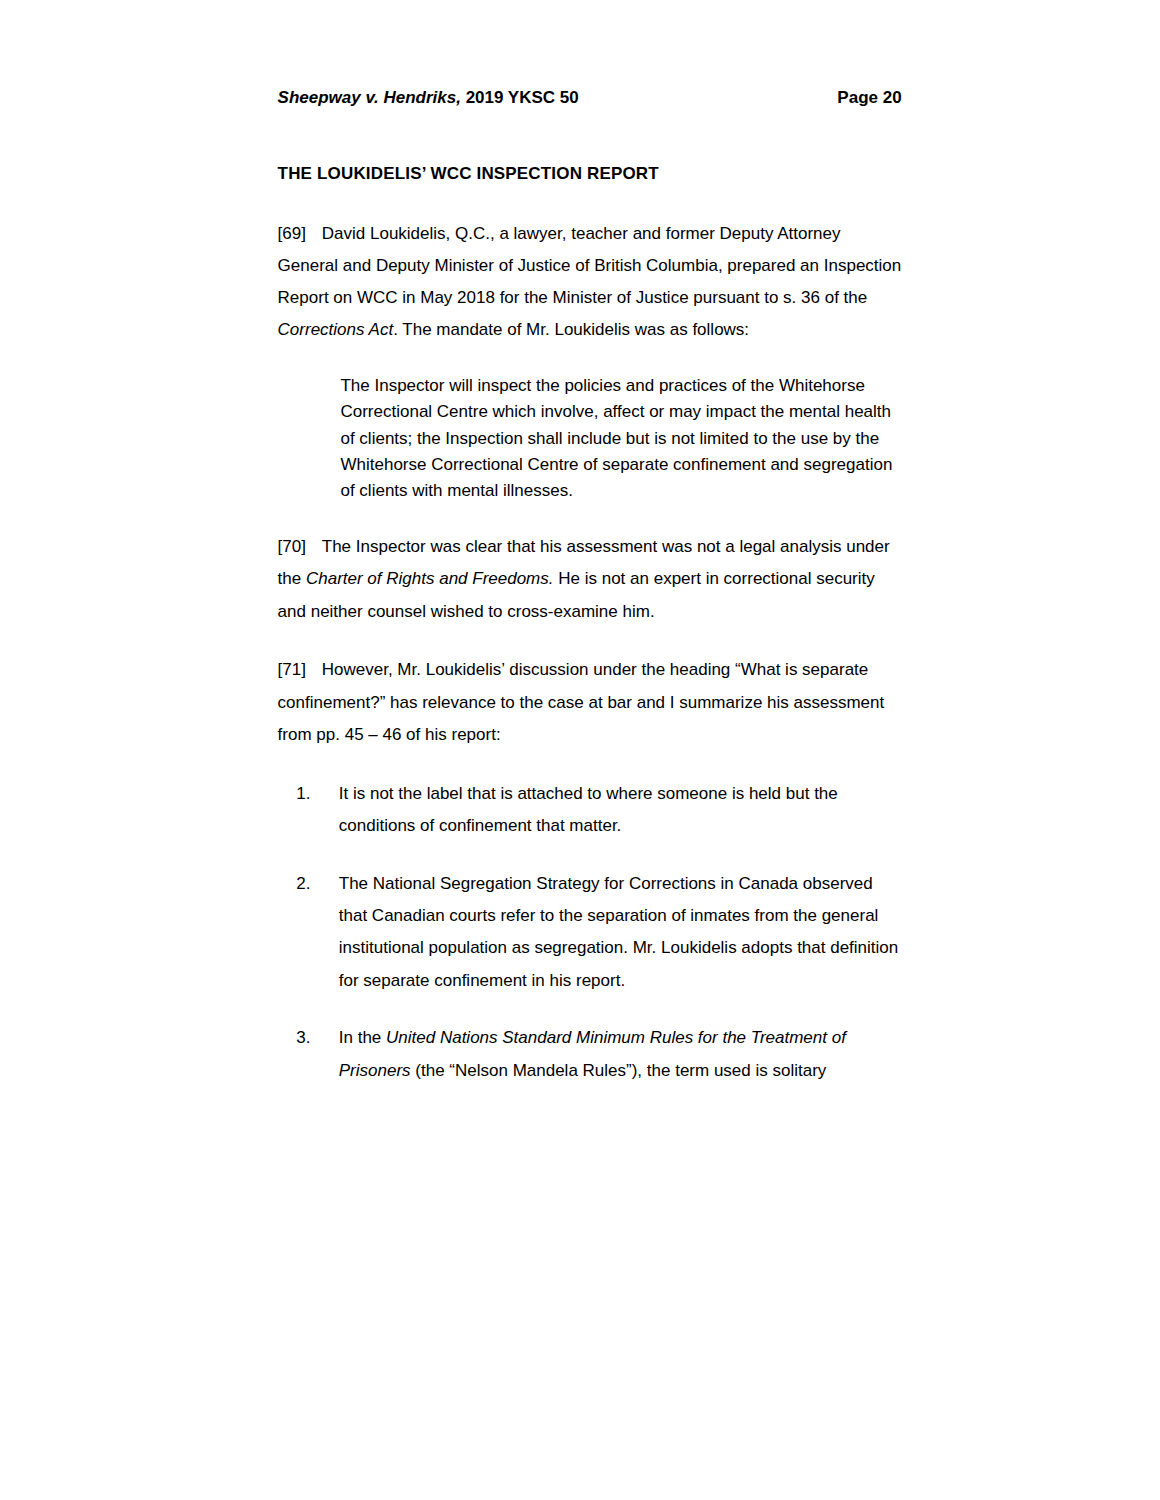Sheepway v. Hendriks, 2019 YKSC 50
Page 20
THE LOUKIDELIS’ WCC INSPECTION REPORT
[69] David Loukidelis, Q.C., a lawyer, teacher and former Deputy Attorney General and Deputy Minister of Justice of British Columbia, prepared an Inspection Report on WCC in May 2018 for the Minister of Justice pursuant to s. 36 of the Corrections Act. The mandate of Mr. Loukidelis was as follows:
The Inspector will inspect the policies and practices of the Whitehorse Correctional Centre which involve, affect or may impact the mental health of clients; the Inspection shall include but is not limited to the use by the Whitehorse Correctional Centre of separate confinement and segregation of clients with mental illnesses.
[70] The Inspector was clear that his assessment was not a legal analysis under the Charter of Rights and Freedoms. He is not an expert in correctional security and neither counsel wished to cross-examine him.
[71] However, Mr. Loukidelis’ discussion under the heading “What is separate confinement?” has relevance to the case at bar and I summarize his assessment from pp. 45 – 46 of his report:
1. It is not the label that is attached to where someone is held but the conditions of confinement that matter.
2. The National Segregation Strategy for Corrections in Canada observed that Canadian courts refer to the separation of inmates from the general institutional population as segregation. Mr. Loukidelis adopts that definition for separate confinement in his report.
3. In the United Nations Standard Minimum Rules for the Treatment of Prisoners (the “Nelson Mandela Rules”), the term used is solitary